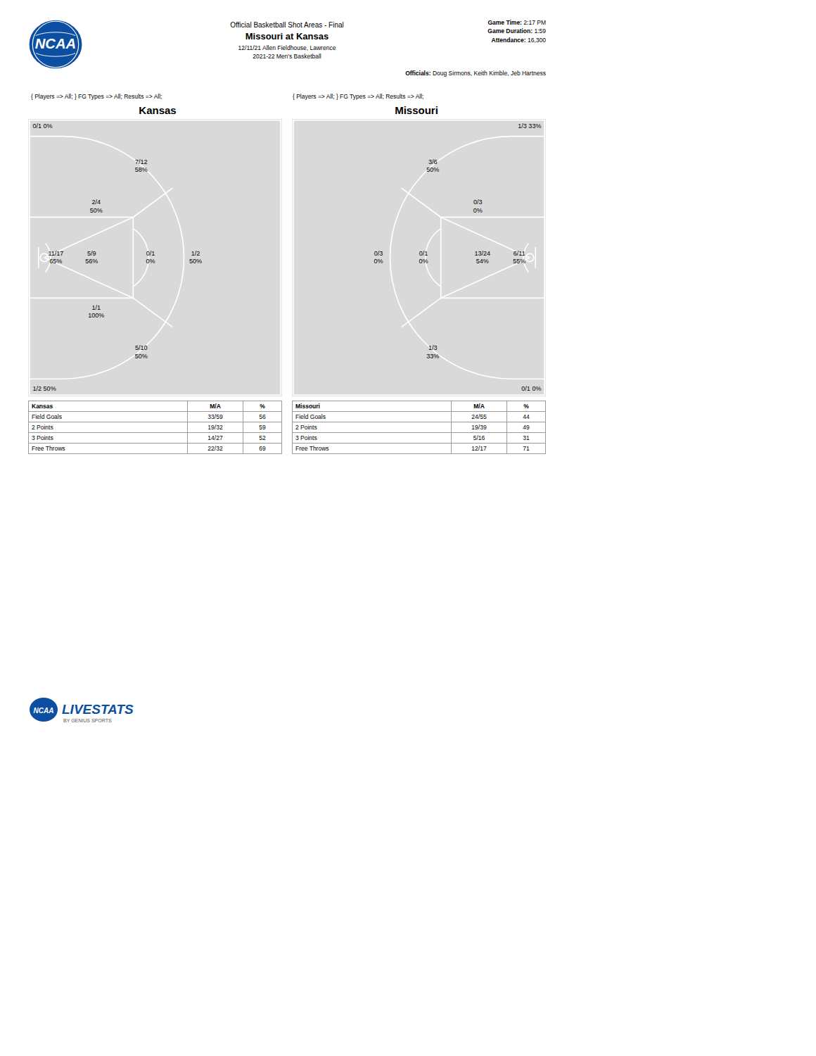NCAA
Game Time: 2:17 PM
Game Duration: 1:59
Attendance: 16,300
Official Basketball Shot Areas - Final
Missouri at Kansas
12/11/21 Allen Fieldhouse, Lawrence
2021-22 Men's Basketball
Officials: Doug Sirmons, Keith Kimble, Jeb Hartness
{ Players => All; } FG Types => All; Results => All;
{ Players => All; } FG Types => All; Results => All;
Kansas
Missouri
0/1 0% 7/12 58% 2/4 50% 11/17 65% 5/9 56% 0/1 0% 1/2 50% 1/1 100% 5/10 50% 1/2 50%
1/3 33% 3/6 50% 0/3 0% 0/3 0% 0/1 0% 13/24 54% 6/11 55% 1/3 33% 0/1 0%
| Kansas | M/A | % |
| --- | --- | --- |
| Field Goals | 33/59 | 56 |
| 2 Points | 19/32 | 59 |
| 3 Points | 14/27 | 52 |
| Free Throws | 22/32 | 69 |
| Missouri | M/A | % |
| --- | --- | --- |
| Field Goals | 24/55 | 44 |
| 2 Points | 19/39 | 49 |
| 3 Points | 5/16 | 31 |
| Free Throws | 12/17 | 71 |
NCAA LIVESTATS BY GENIUS SPORTS